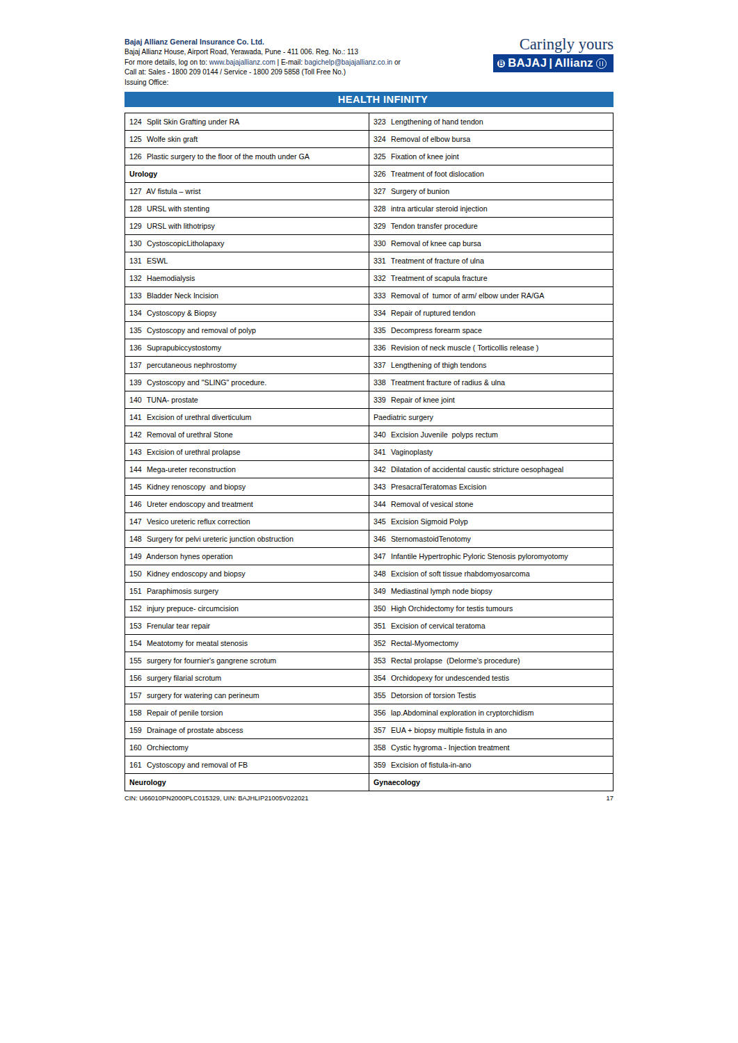Bajaj Allianz General Insurance Co. Ltd.
Bajaj Allianz House, Airport Road, Yerawada, Pune - 411 006. Reg. No.: 113
For more details, log on to: www.bajajallianz.com | E-mail: bagichelp@bajajallianz.co.in or
Call at: Sales - 1800 209 0144 / Service - 1800 209 5858 (Toll Free No.)
Issuing Office:
Caringly yours
BBAJAJ|Allianz
HEALTH INFINITY
| 124 Split Skin Grafting under RA | 323 Lengthening of hand tendon |
| 125 Wolfe skin graft | 324 Removal of elbow bursa |
| 126 Plastic surgery to the floor of the mouth under GA | 325 Fixation of knee joint |
| Urology | 326 Treatment of foot dislocation |
| 127 AV fistula – wrist | 327 Surgery of bunion |
| 128 URSL with stenting | 328 intra articular steroid injection |
| 129 URSL with lithotripsy | 329 Tendon transfer procedure |
| 130 CystoscopicLitholapaxy | 330 Removal of knee cap bursa |
| 131 ESWL | 331 Treatment of fracture of ulna |
| 132 Haemodialysis | 332 Treatment of scapula fracture |
| 133 Bladder Neck Incision | 333 Removal of tumor of arm/ elbow under RA/GA |
| 134 Cystoscopy & Biopsy | 334 Repair of ruptured tendon |
| 135 Cystoscopy and removal of polyp | 335 Decompress forearm space |
| 136 Suprapubiccystostomy | 336 Revision of neck muscle ( Torticollis release ) |
| 137 percutaneous nephrostomy | 337 Lengthening of thigh tendons |
| 139 Cystoscopy and "SLING" procedure. | 338 Treatment fracture of radius & ulna |
| 140 TUNA- prostate | 339 Repair of knee joint |
| 141 Excision of urethral diverticulum | Paediatric surgery |
| 142 Removal of urethral Stone | 340 Excision Juvenile polyps rectum |
| 143 Excision of urethral prolapse | 341 Vaginoplasty |
| 144 Mega-ureter reconstruction | 342 Dilatation of accidental caustic stricture oesophageal |
| 145 Kidney renoscopy and biopsy | 343 PresacralTeratomas Excision |
| 146 Ureter endoscopy and treatment | 344 Removal of vesical stone |
| 147 Vesico ureteric reflux correction | 345 Excision Sigmoid Polyp |
| 148 Surgery for pelvi ureteric junction obstruction | 346 SternomastoidTenotomy |
| 149 Anderson hynes operation | 347 Infantile Hypertrophic Pyloric Stenosis pyloromyotomy |
| 150 Kidney endoscopy and biopsy | 348 Excision of soft tissue rhabdomyosarcoma |
| 151 Paraphimosis surgery | 349 Mediastinal lymph node biopsy |
| 152 injury prepuce- circumcision | 350 High Orchidectomy for testis tumours |
| 153 Frenular tear repair | 351 Excision of cervical teratoma |
| 154 Meatotomy for meatal stenosis | 352 Rectal-Myomectomy |
| 155 surgery for fournier's gangrene scrotum | 353 Rectal prolapse (Delorme's procedure) |
| 156 surgery filarial scrotum | 354 Orchidopexy for undescended testis |
| 157 surgery for watering can perineum | 355 Detorsion of torsion Testis |
| 158 Repair of penile torsion | 356 lap.Abdominal exploration in cryptorchidism |
| 159 Drainage of prostate abscess | 357 EUA + biopsy multiple fistula in ano |
| 160 Orchiectomy | 358 Cystic hygroma - Injection treatment |
| 161 Cystoscopy and removal of FB | 359 Excision of fistula-in-ano |
| Neurology | Gynaecology |
CIN: U66010PN2000PLC015329, UIN: BAJHLIP21005V022021
17